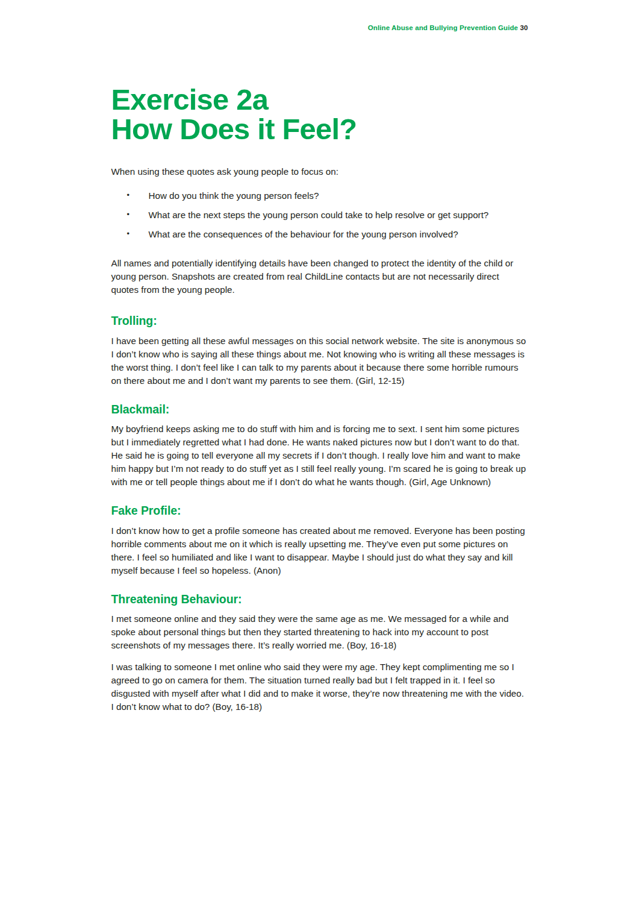Online Abuse and Bullying Prevention Guide 30
Exercise 2aHow Does it Feel?
When using these quotes ask young people to focus on:
How do you think the young person feels?
What are the next steps the young person could take to help resolve or get support?
What are the consequences of the behaviour for the young person involved?
All names and potentially identifying details have been changed to protect the identity of the child or young person. Snapshots are created from real ChildLine contacts but are not necessarily direct quotes from the young people.
Trolling:
I have been getting all these awful messages on this social network website. The site is anonymous so I don’t know who is saying all these things about me. Not knowing who is writing all these messages is the worst thing. I don’t feel like I can talk to my parents about it because there some horrible rumours on there about me and I don’t want my parents to see them. (Girl, 12-15)
Blackmail:
My boyfriend keeps asking me to do stuff with him and is forcing me to sext. I sent him some pictures but I immediately regretted what I had done. He wants naked pictures now but I don’t want to do that. He said he is going to tell everyone all my secrets if I don’t though. I really love him and want to make him happy but I’m not ready to do stuff yet as I still feel really young. I’m scared he is going to break up with me or tell people things about me if I don’t do what he wants though. (Girl, Age Unknown)
Fake Profile:
I don’t know how to get a profile someone has created about me removed. Everyone has been posting horrible comments about me on it which is really upsetting me. They’ve even put some pictures on there. I feel so humiliated and like I want to disappear. Maybe I should just do what they say and kill myself because I feel so hopeless. (Anon)
Threatening Behaviour:
I met someone online and they said they were the same age as me. We messaged for a while and spoke about personal things but then they started threatening to hack into my account to post screenshots of my messages there. It’s really worried me. (Boy, 16-18)
I was talking to someone I met online who said they were my age. They kept complimenting me so I agreed to go on camera for them. The situation turned really bad but I felt trapped in it. I feel so disgusted with myself after what I did and to make it worse, they’re now threatening me with the video. I don’t know what to do? (Boy, 16-18)